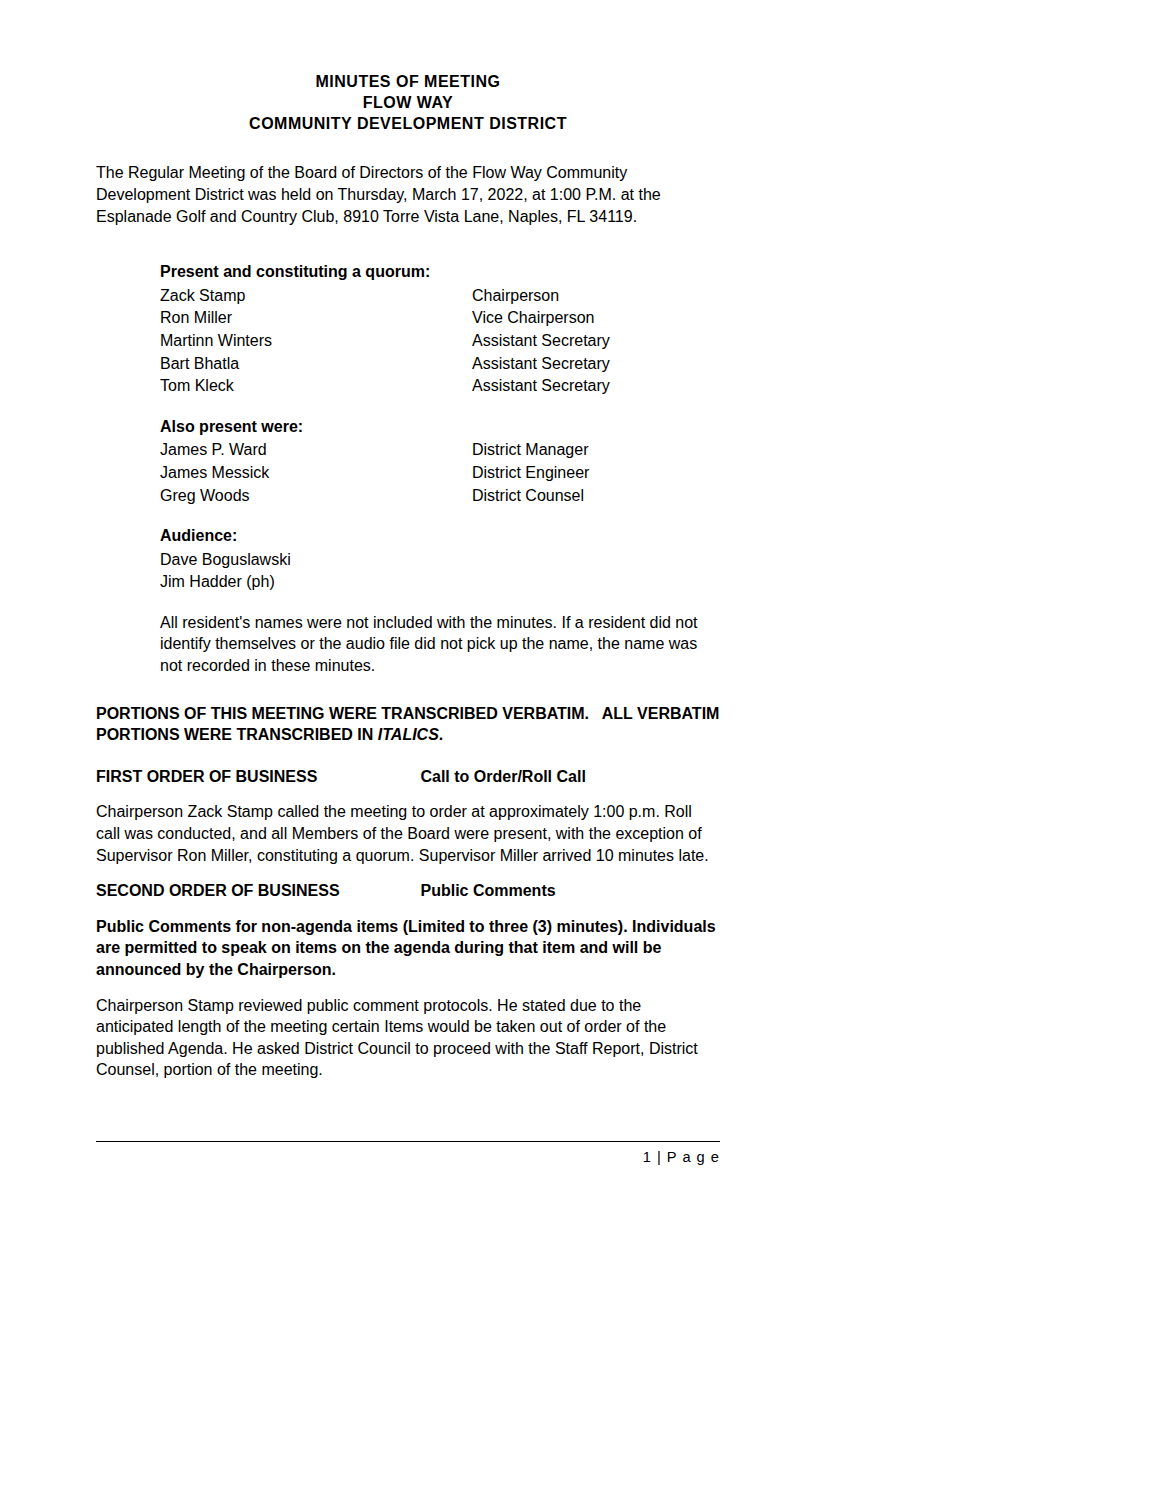MINUTES OF MEETING
FLOW WAY
COMMUNITY DEVELOPMENT DISTRICT
The Regular Meeting of the Board of Directors of the Flow Way Community Development District was held on Thursday, March 17, 2022, at 1:00 P.M. at the Esplanade Golf and Country Club, 8910 Torre Vista Lane, Naples, FL 34119.
Present and constituting a quorum:
| Zack Stamp | Chairperson |
| Ron Miller | Vice Chairperson |
| Martinn Winters | Assistant Secretary |
| Bart Bhatla | Assistant Secretary |
| Tom Kleck | Assistant Secretary |
Also present were:
| James P. Ward | District Manager |
| James Messick | District Engineer |
| Greg Woods | District Counsel |
Audience:
| Dave Boguslawski | |
| Jim Hadder (ph) | |
All resident's names were not included with the minutes. If a resident did not identify themselves or the audio file did not pick up the name, the name was not recorded in these minutes.
PORTIONS OF THIS MEETING WERE TRANSCRIBED VERBATIM. ALL VERBATIM PORTIONS WERE TRANSCRIBED IN ITALICS.
FIRST ORDER OF BUSINESS
Call to Order/Roll Call
Chairperson Zack Stamp called the meeting to order at approximately 1:00 p.m. Roll call was conducted, and all Members of the Board were present, with the exception of Supervisor Ron Miller, constituting a quorum. Supervisor Miller arrived 10 minutes late.
SECOND ORDER OF BUSINESS
Public Comments
Public Comments for non-agenda items (Limited to three (3) minutes). Individuals are permitted to speak on items on the agenda during that item and will be announced by the Chairperson.
Chairperson Stamp reviewed public comment protocols. He stated due to the anticipated length of the meeting certain Items would be taken out of order of the published Agenda. He asked District Council to proceed with the Staff Report, District Counsel, portion of the meeting.
1 | P a g e